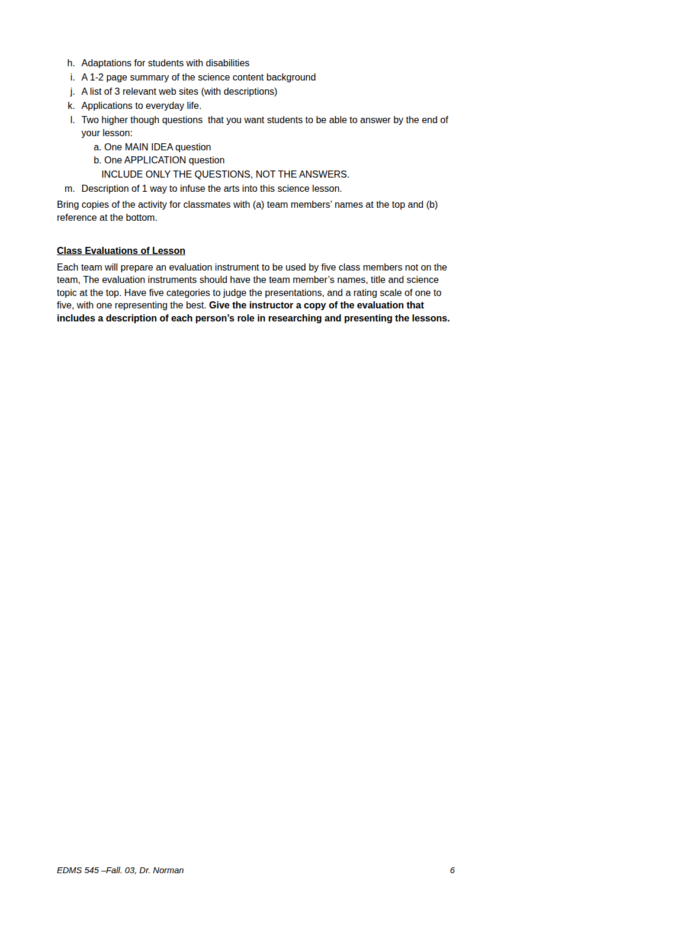Adaptations for students with disabilities
A 1-2 page summary of the science content background
A list of 3 relevant web sites (with descriptions)
Applications to everyday life.
Two higher though questions that you want students to be able to answer by the end of your lesson:
One MAIN IDEA question
One APPLICATION question
INCLUDE ONLY THE QUESTIONS, NOT THE ANSWERS.
Description of 1 way to infuse the arts into this science lesson.
Bring copies of the activity for classmates with (a) team members’ names at the top and (b) reference at the bottom.
Class Evaluations of Lesson
Each team will prepare an evaluation instrument to be used by five class members not on the team, The evaluation instruments should have the team member’s names, title and science topic at the top. Have five categories to judge the presentations, and a rating scale of one to five, with one representing the best. Give the instructor a copy of the evaluation that includes a description of each person’s role in researching and presenting the lessons.
EDMS 545 –Fall. 03, Dr. Norman 6